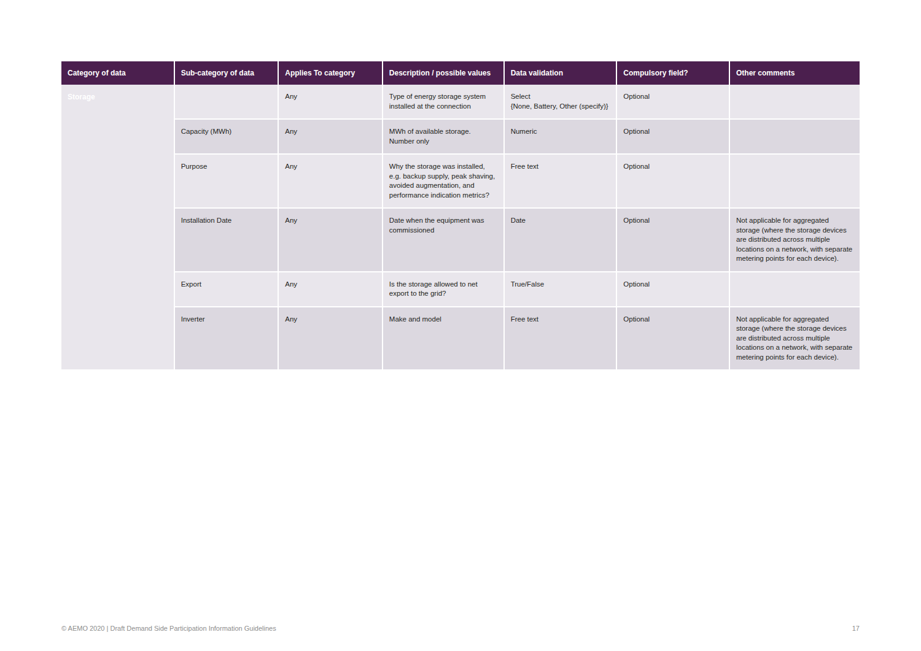| Category of data | Sub-category of data | Applies To category | Description / possible values | Data validation | Compulsory field? | Other comments |
| --- | --- | --- | --- | --- | --- | --- |
| Storage | | Any | Type of energy storage system installed at the connection | Select {None, Battery, Other (specify)} | Optional | |
| Capacity (MWh) | Any | MWh of available storage. Number only | Numeric | Optional | |
| Purpose | Any | Why the storage was installed, e.g. backup supply, peak shaving, avoided augmentation, and performance indication metrics? | Free text | Optional | |
| Installation Date | Any | Date when the equipment was commissioned | Date | Optional | Not applicable for aggregated storage (where the storage devices are distributed across multiple locations on a network, with separate metering points for each device). |
| Export | Any | Is the storage allowed to net export to the grid? | True/False | Optional | |
| Inverter | Any | Make and model | Free text | Optional | Not applicable for aggregated storage (where the storage devices are distributed across multiple locations on a network, with separate metering points for each device). |
© AEMO 2020 | Draft Demand Side Participation Information Guidelines
17